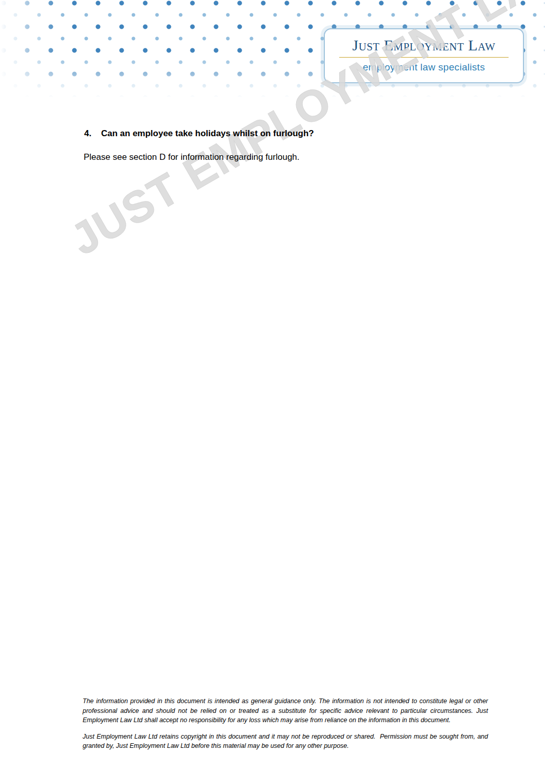Just Employment Law
employment law specialists
JUST EMPLOYMENT LAW
Can an employee take holidays whilst on furlough?
Please see section D for information regarding furlough.
The information provided in this document is intended as general guidance only. The information is not intended to constitute legal or other professional advice and should not be relied on or treated as a substitute for specific advice relevant to particular circumstances. Just Employment Law Ltd shall accept no responsibility for any loss which may arise from reliance on the information in this document.
Just Employment Law Ltd retains copyright in this document and it may not be reproduced or shared. Permission must be sought from, and granted by, Just Employment Law Ltd before this material may be used for any other purpose.